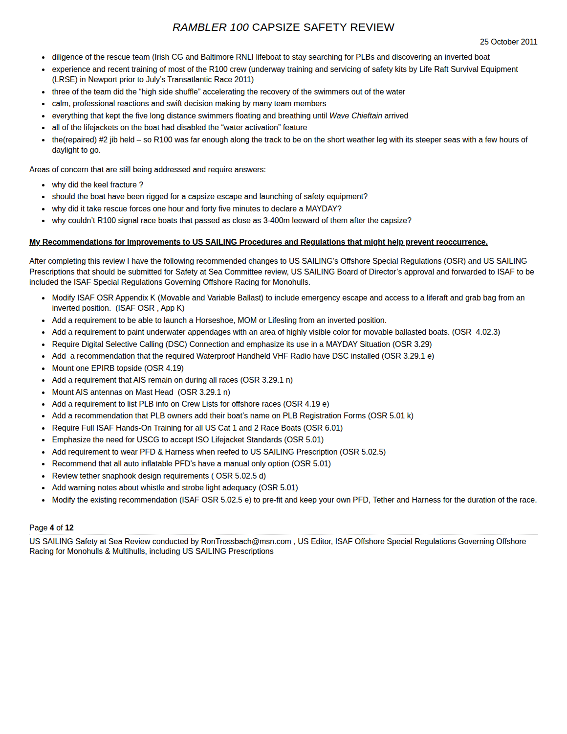RAMBLER 100 CAPSIZE SAFETY REVIEW
25 October 2011
diligence of the rescue team (Irish CG and Baltimore RNLI lifeboat to stay searching for PLBs and discovering an inverted boat
experience and recent training of most of the R100 crew (underway training and servicing of safety kits by Life Raft Survival Equipment (LRSE) in Newport prior to July’s Transatlantic Race 2011)
three of the team did the “high side shuffle” accelerating the recovery of the swimmers out of the water
calm, professional reactions and swift decision making by many team members
everything that kept the five long distance swimmers floating and breathing until Wave Chieftain arrived
all of the lifejackets on the boat had disabled the “water activation” feature
the(repaired) #2 jib held – so R100 was far enough along the track to be on the short weather leg with its steeper seas with a few hours of daylight to go.
Areas of concern that are still being addressed and require answers:
why did the keel fracture ?
should the boat have been rigged for a capsize escape and launching of safety equipment?
why did it take rescue forces one hour and forty five minutes to declare a MAYDAY?
why couldn’t R100 signal race boats that passed as close as 3-400m leeward of them after the capsize?
My Recommendations for Improvements to US SAILING Procedures and Regulations that might help prevent reoccurrence.
After completing this review I have the following recommended changes to US SAILING’s Offshore Special Regulations (OSR) and US SAILING Prescriptions that should be submitted for Safety at Sea Committee review, US SAILING Board of Director’s approval and forwarded to ISAF to be included the ISAF Special Regulations Governing Offshore Racing for Monohulls.
Modify ISAF OSR Appendix K (Movable and Variable Ballast) to include emergency escape and access to a liferaft and grab bag from an inverted position. (ISAF OSR , App K)
Add a requirement to be able to launch a Horseshoe, MOM or Lifesling from an inverted position.
Add a requirement to paint underwater appendages with an area of highly visible color for movable ballasted boats. (OSR 4.02.3)
Require Digital Selective Calling (DSC) Connection and emphasize its use in a MAYDAY Situation (OSR 3.29)
Add a recommendation that the required Waterproof Handheld VHF Radio have DSC installed (OSR 3.29.1 e)
Mount one EPIRB topside (OSR 4.19)
Add a requirement that AIS remain on during all races (OSR 3.29.1 n)
Mount AIS antennas on Mast Head (OSR 3.29.1 n)
Add a requirement to list PLB info on Crew Lists for offshore races (OSR 4.19 e)
Add a recommendation that PLB owners add their boat’s name on PLB Registration Forms (OSR 5.01 k)
Require Full ISAF Hands-On Training for all US Cat 1 and 2 Race Boats (OSR 6.01)
Emphasize the need for USCG to accept ISO Lifejacket Standards (OSR 5.01)
Add requirement to wear PFD & Harness when reefed to US SAILING Prescription (OSR 5.02.5)
Recommend that all auto inflatable PFD’s have a manual only option (OSR 5.01)
Review tether snaphook design requirements ( OSR 5.02.5 d)
Add warning notes about whistle and strobe light adequacy (OSR 5.01)
Modify the existing recommendation (ISAF OSR 5.02.5 e) to pre-fit and keep your own PFD, Tether and Harness for the duration of the race.
Page 4 of 12
US SAILING Safety at Sea Review conducted by RonTrossbach@msn.com , US Editor, ISAF Offshore Special Regulations Governing Offshore Racing for Monohulls & Multihulls, including US SAILING Prescriptions